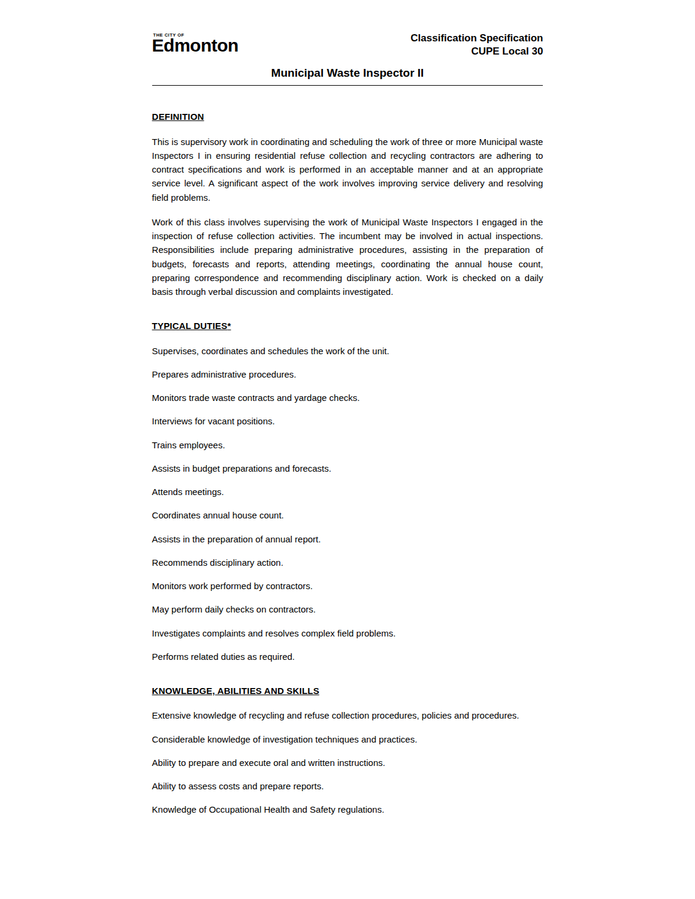THE CITY OF
Edmonton
Classification Specification
CUPE Local 30
Municipal Waste Inspector II
DEFINITION
This is supervisory work in coordinating and scheduling the work of three or more Municipal waste Inspectors I in ensuring residential refuse collection and recycling contractors are adhering to contract specifications and work is performed in an acceptable manner and at an appropriate service level. A significant aspect of the work involves improving service delivery and resolving field problems.
Work of this class involves supervising the work of Municipal Waste Inspectors I engaged in the inspection of refuse collection activities. The incumbent may be involved in actual inspections. Responsibilities include preparing administrative procedures, assisting in the preparation of budgets, forecasts and reports, attending meetings, coordinating the annual house count, preparing correspondence and recommending disciplinary action. Work is checked on a daily basis through verbal discussion and complaints investigated.
TYPICAL DUTIES*
Supervises, coordinates and schedules the work of the unit.
Prepares administrative procedures.
Monitors trade waste contracts and yardage checks.
Interviews for vacant positions.
Trains employees.
Assists in budget preparations and forecasts.
Attends meetings.
Coordinates annual house count.
Assists in the preparation of annual report.
Recommends disciplinary action.
Monitors work performed by contractors.
May perform daily checks on contractors.
Investigates complaints and resolves complex field problems.
Performs related duties as required.
KNOWLEDGE, ABILITIES AND SKILLS
Extensive knowledge of recycling and refuse collection procedures, policies and procedures.
Considerable knowledge of investigation techniques and practices.
Ability to prepare and execute oral and written instructions.
Ability to assess costs and prepare reports.
Knowledge of Occupational Health and Safety regulations.